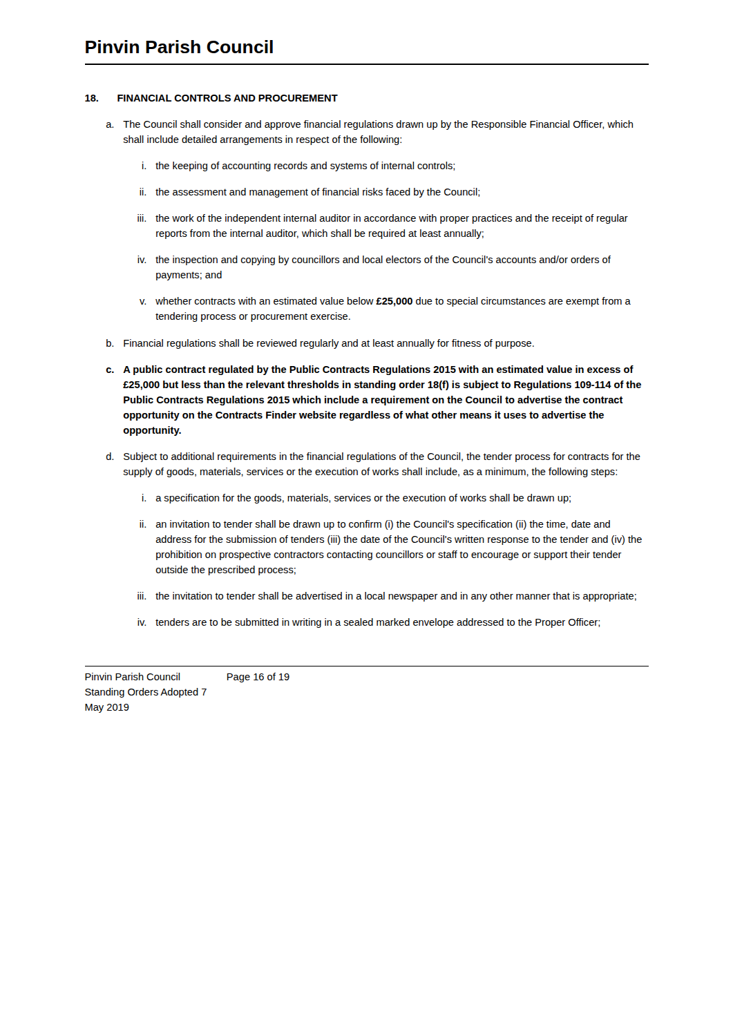Pinvin Parish Council
18.
FINANCIAL CONTROLS AND PROCUREMENT
The Council shall consider and approve financial regulations drawn up by the Responsible Financial Officer, which shall include detailed arrangements in respect of the following:
the keeping of accounting records and systems of internal controls;
the assessment and management of financial risks faced by the Council;
the work of the independent internal auditor in accordance with proper practices and the receipt of regular reports from the internal auditor, which shall be required at least annually;
the inspection and copying by councillors and local electors of the Council's accounts and/or orders of payments; and
whether contracts with an estimated value below £25,000 due to special circumstances are exempt from a tendering process or procurement exercise.
Financial regulations shall be reviewed regularly and at least annually for fitness of purpose.
A public contract regulated by the Public Contracts Regulations 2015 with an estimated value in excess of £25,000 but less than the relevant thresholds in standing order 18(f) is subject to Regulations 109-114 of the Public Contracts Regulations 2015 which include a requirement on the Council to advertise the contract opportunity on the Contracts Finder website regardless of what other means it uses to advertise the opportunity.
Subject to additional requirements in the financial regulations of the Council, the tender process for contracts for the supply of goods, materials, services or the execution of works shall include, as a minimum, the following steps:
a specification for the goods, materials, services or the execution of works shall be drawn up;
an invitation to tender shall be drawn up to confirm (i) the Council's specification (ii) the time, date and address for the submission of tenders (iii) the date of the Council's written response to the tender and (iv) the prohibition on prospective contractors contacting councillors or staff to encourage or support their tender outside the prescribed process;
the invitation to tender shall be advertised in a local newspaper and in any other manner that is appropriate;
tenders are to be submitted in writing in a sealed marked envelope addressed to the Proper Officer;
Pinvin Parish Council
Page 16 of 19
Standing Orders Adopted 7 May 2019